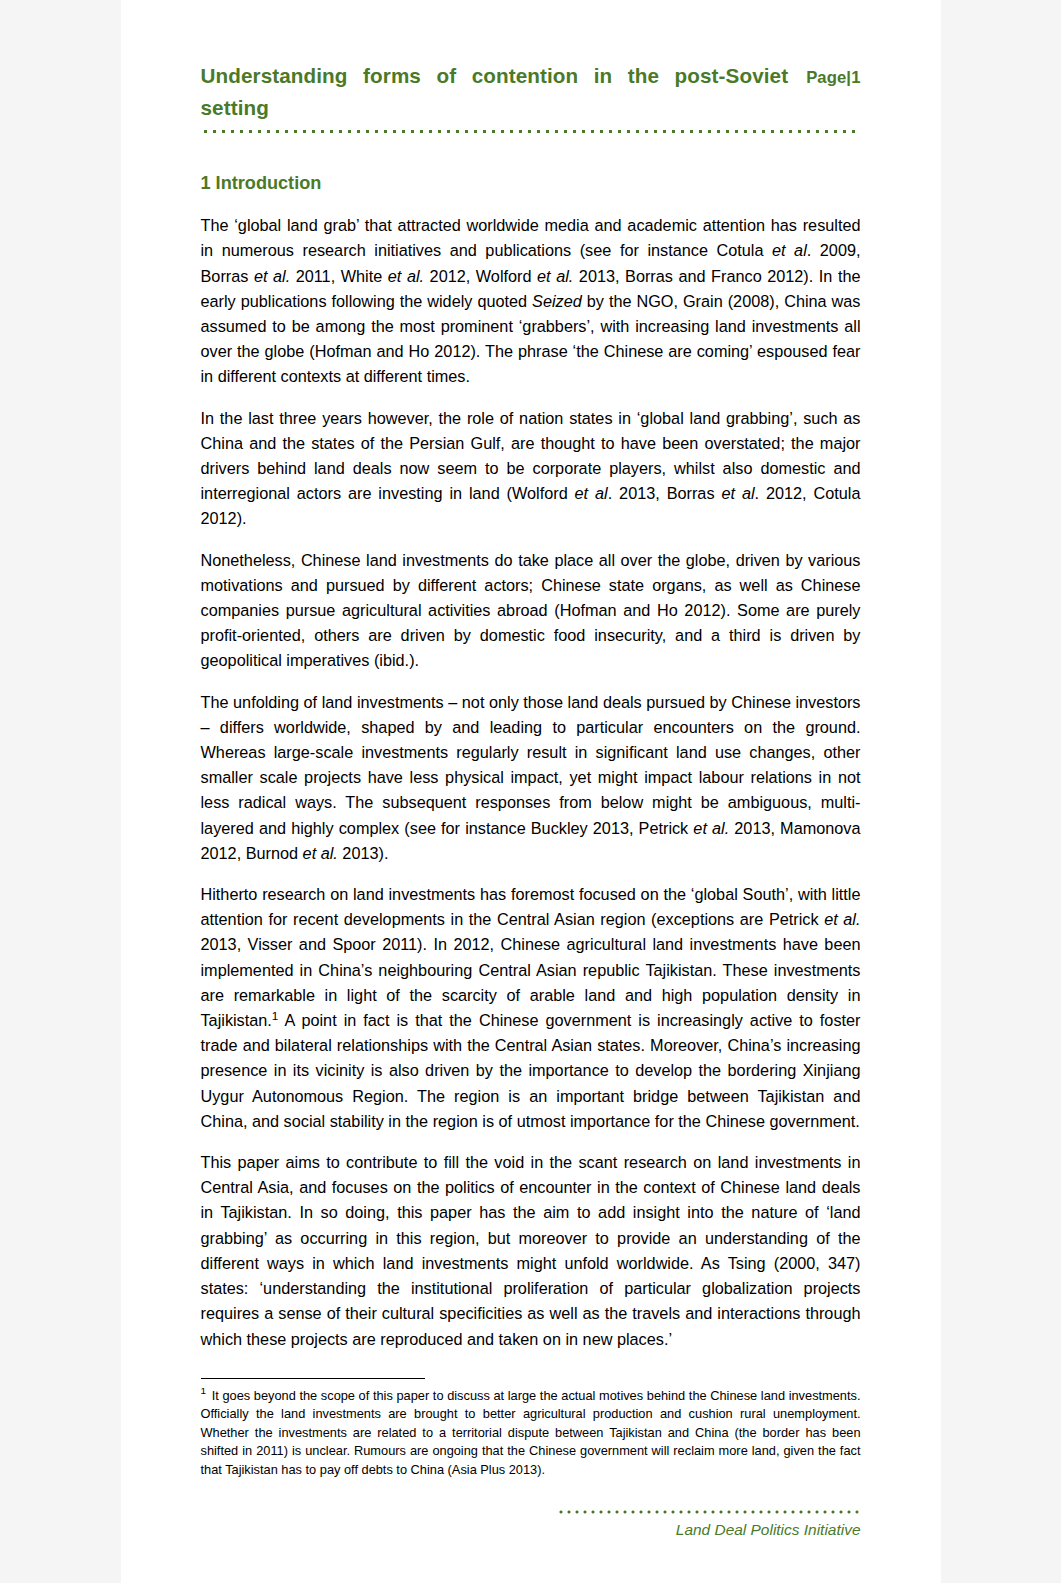Understanding forms of contention in the post-Soviet setting Page|1
1 Introduction
The ‘global land grab’ that attracted worldwide media and academic attention has resulted in numerous research initiatives and publications (see for instance Cotula et al. 2009, Borras et al. 2011, White et al. 2012, Wolford et al. 2013, Borras and Franco 2012). In the early publications following the widely quoted Seized by the NGO, Grain (2008), China was assumed to be among the most prominent ‘grabbers’, with increasing land investments all over the globe (Hofman and Ho 2012). The phrase ‘the Chinese are coming’ espoused fear in different contexts at different times.
In the last three years however, the role of nation states in ‘global land grabbing’, such as China and the states of the Persian Gulf, are thought to have been overstated; the major drivers behind land deals now seem to be corporate players, whilst also domestic and interregional actors are investing in land (Wolford et al. 2013, Borras et al. 2012, Cotula 2012).
Nonetheless, Chinese land investments do take place all over the globe, driven by various motivations and pursued by different actors; Chinese state organs, as well as Chinese companies pursue agricultural activities abroad (Hofman and Ho 2012). Some are purely profit-oriented, others are driven by domestic food insecurity, and a third is driven by geopolitical imperatives (ibid.).
The unfolding of land investments – not only those land deals pursued by Chinese investors – differs worldwide, shaped by and leading to particular encounters on the ground. Whereas large-scale investments regularly result in significant land use changes, other smaller scale projects have less physical impact, yet might impact labour relations in not less radical ways. The subsequent responses from below might be ambiguous, multi-layered and highly complex (see for instance Buckley 2013, Petrick et al. 2013, Mamonova 2012, Burnod et al. 2013).
Hitherto research on land investments has foremost focused on the ‘global South’, with little attention for recent developments in the Central Asian region (exceptions are Petrick et al. 2013, Visser and Spoor 2011). In 2012, Chinese agricultural land investments have been implemented in China’s neighbouring Central Asian republic Tajikistan. These investments are remarkable in light of the scarcity of arable land and high population density in Tajikistan.1 A point in fact is that the Chinese government is increasingly active to foster trade and bilateral relationships with the Central Asian states. Moreover, China’s increasing presence in its vicinity is also driven by the importance to develop the bordering Xinjiang Uygur Autonomous Region. The region is an important bridge between Tajikistan and China, and social stability in the region is of utmost importance for the Chinese government.
This paper aims to contribute to fill the void in the scant research on land investments in Central Asia, and focuses on the politics of encounter in the context of Chinese land deals in Tajikistan. In so doing, this paper has the aim to add insight into the nature of ‘land grabbing’ as occurring in this region, but moreover to provide an understanding of the different ways in which land investments might unfold worldwide. As Tsing (2000, 347) states: ‘understanding the institutional proliferation of particular globalization projects requires a sense of their cultural specificities as well as the travels and interactions through which these projects are reproduced and taken on in new places.’
1 It goes beyond the scope of this paper to discuss at large the actual motives behind the Chinese land investments. Officially the land investments are brought to better agricultural production and cushion rural unemployment. Whether the investments are related to a territorial dispute between Tajikistan and China (the border has been shifted in 2011) is unclear. Rumours are ongoing that the Chinese government will reclaim more land, given the fact that Tajikistan has to pay off debts to China (Asia Plus 2013).
Land Deal Politics Initiative